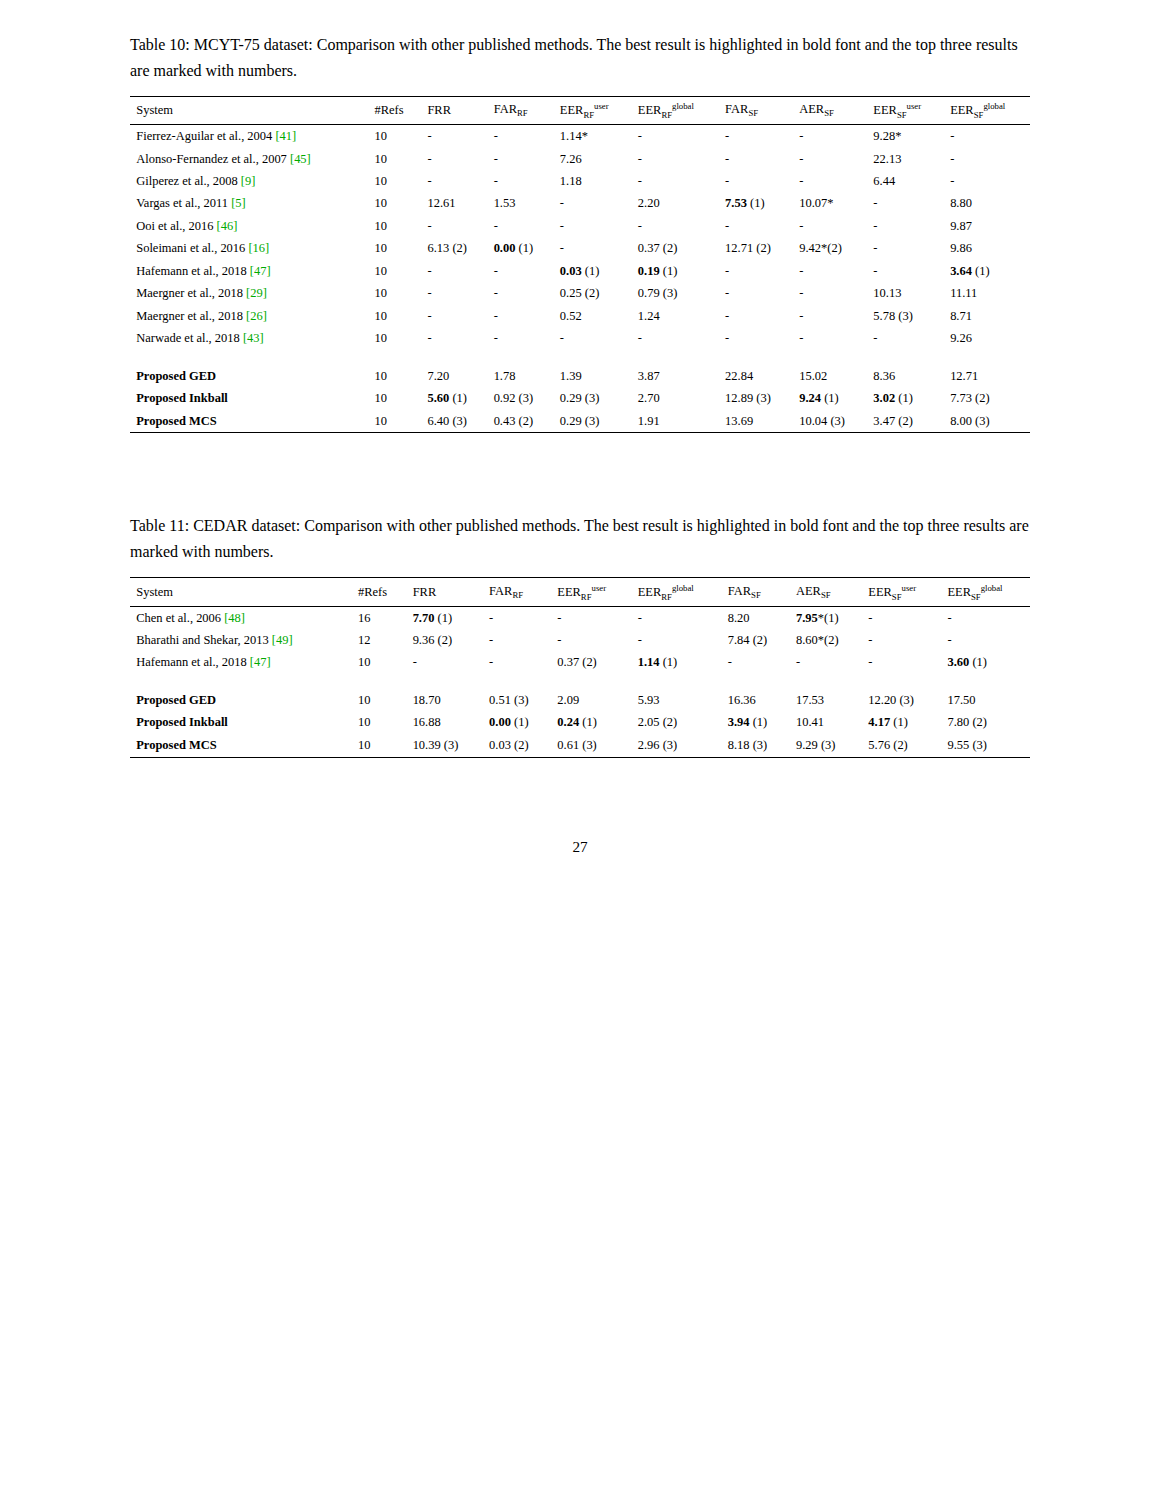Table 10: MCYT-75 dataset: Comparison with other published methods. The best result is highlighted in bold font and the top three results are marked with numbers.
| System | #Refs | FRR | FAR RF | EER RF user | EER RF global | FAR SF | AER SF | EER SF user | EER SF global |
| --- | --- | --- | --- | --- | --- | --- | --- | --- | --- |
| Fierrez-Aguilar et al., 2004 [41] | 10 | - | - | 1.14* | - | - | - | 9.28* | - |
| Alonso-Fernandez et al., 2007 [45] | 10 | - | - | 7.26 | - | - | - | 22.13 | - |
| Gilperez et al., 2008 [9] | 10 | - | - | 1.18 | - | - | - | 6.44 | - |
| Vargas et al., 2011 [5] | 10 | 12.61 | 1.53 | - | 2.20 | 7.53 (1) | 10.07* | - | 8.80 |
| Ooi et al., 2016 [46] | 10 | - | - | - | - | - | - | - | 9.87 |
| Soleimani et al., 2016 [16] | 10 | 6.13 (2) | 0.00 (1) | - | 0.37 (2) | 12.71 (2) | 9.42*(2) | - | 9.86 |
| Hafemann et al., 2018 [47] | 10 | - | - | 0.03 (1) | 0.19 (1) | - | - | - | 3.64 (1) |
| Maergner et al., 2018 [29] | 10 | - | - | 0.25 (2) | 0.79 (3) | - | - | 10.13 | 11.11 |
| Maergner et al., 2018 [26] | 10 | - | - | 0.52 | 1.24 | - | - | 5.78 (3) | 8.71 |
| Narwade et al., 2018 [43] | 10 | - | - | - | - | - | - | - | 9.26 |
| Proposed GED | 10 | 7.20 | 1.78 | 1.39 | 3.87 | 22.84 | 15.02 | 8.36 | 12.71 |
| Proposed Inkball | 10 | 5.60 (1) | 0.92 (3) | 0.29 (3) | 2.70 | 12.89 (3) | 9.24 (1) | 3.02 (1) | 7.73 (2) |
| Proposed MCS | 10 | 6.40 (3) | 0.43 (2) | 0.29 (3) | 1.91 | 13.69 | 10.04 (3) | 3.47 (2) | 8.00 (3) |
Table 11: CEDAR dataset: Comparison with other published methods. The best result is highlighted in bold font and the top three results are marked with numbers.
| System | #Refs | FRR | FAR RF | EER RF user | EER RF global | FAR SF | AER SF | EER SF user | EER SF global |
| --- | --- | --- | --- | --- | --- | --- | --- | --- | --- |
| Chen et al., 2006 [48] | 16 | 7.70 (1) | - | - | - | 8.20 | 7.95 *(1) | - | - |
| Bharathi and Shekar, 2013 [49] | 12 | 9.36 (2) | - | - | - | 7.84 (2) | 8.60*(2) | - | - |
| Hafemann et al., 2018 [47] | 10 | - | - | 0.37 (2) | 1.14 (1) | - | - | - | 3.60 (1) |
| Proposed GED | 10 | 18.70 | 0.51 (3) | 2.09 | 5.93 | 16.36 | 17.53 | 12.20 (3) | 17.50 |
| Proposed Inkball | 10 | 16.88 | 0.00 (1) | 0.24 (1) | 2.05 (2) | 3.94 (1) | 10.41 | 4.17 (1) | 7.80 (2) |
| Proposed MCS | 10 | 10.39 (3) | 0.03 (2) | 0.61 (3) | 2.96 (3) | 8.18 (3) | 9.29 (3) | 5.76 (2) | 9.55 (3) |
27